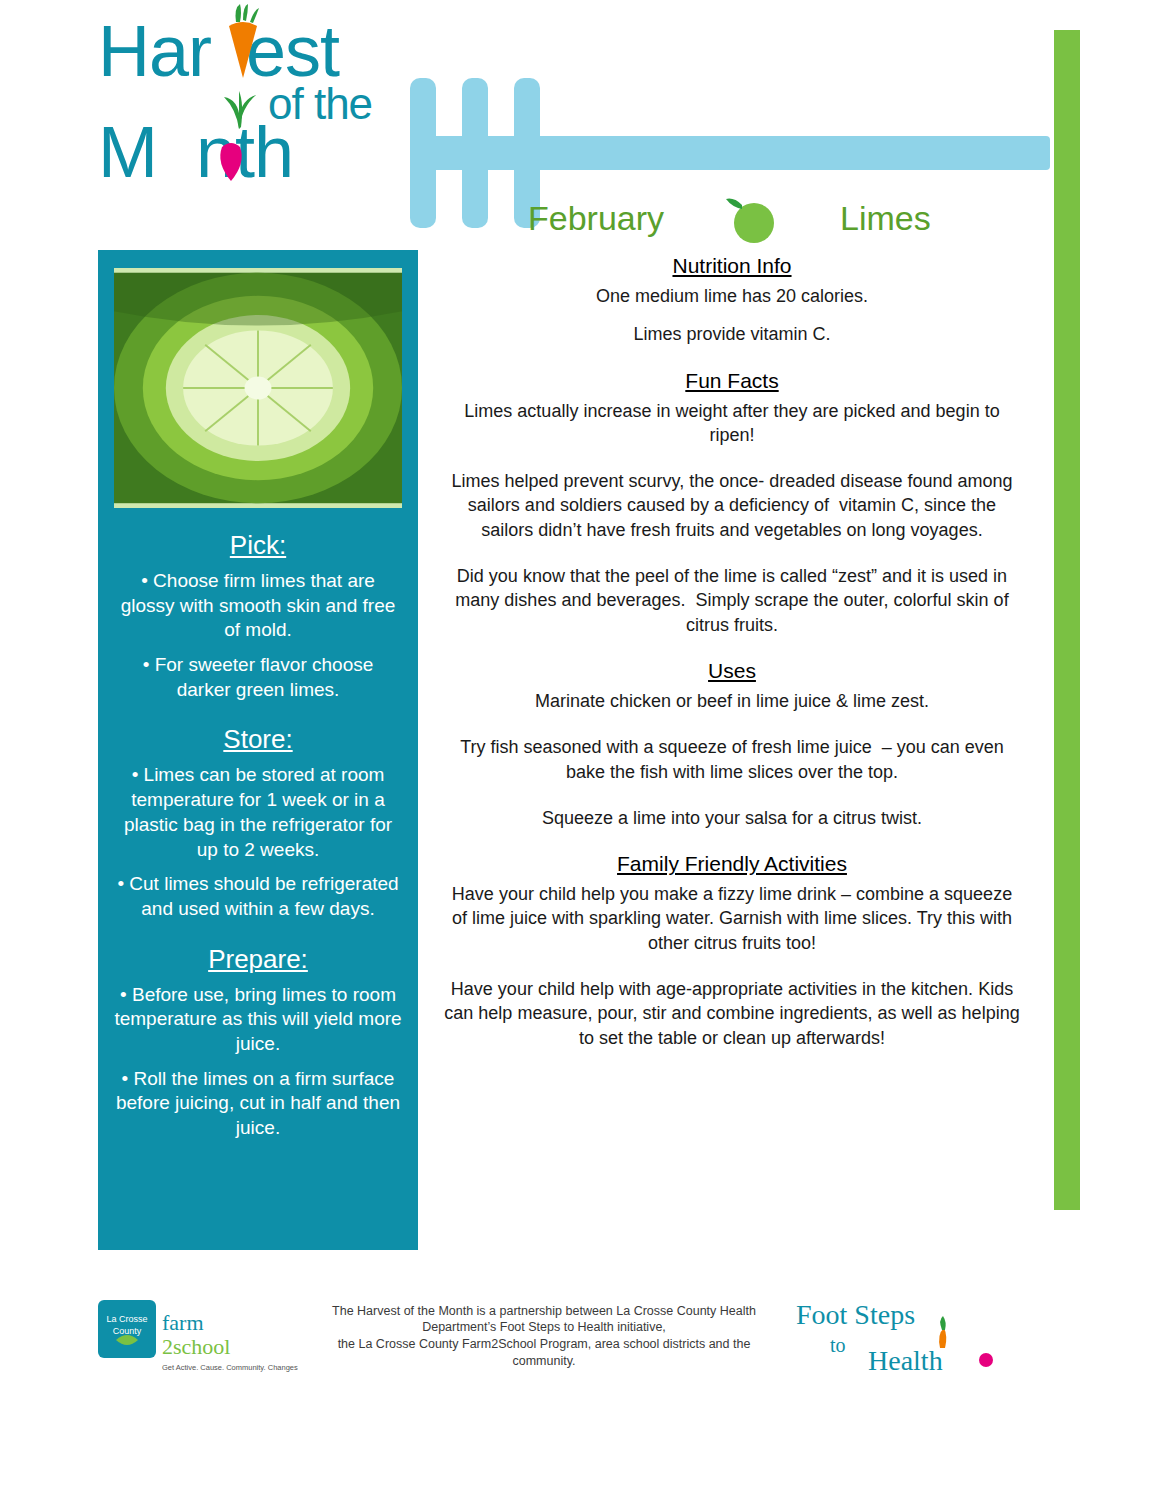Harvest of the Month
February Limes
Pick:
Choose firm limes that are glossy with smooth skin and free of mold.
For sweeter flavor choose darker green limes.
Store:
Limes can be stored at room temperature for 1 week or in a plastic bag in the refrigerator for up to 2 weeks.
Cut limes should be refrigerated and used within a few days.
Prepare:
Before use, bring limes to room temperature as this will yield more juice.
Roll the limes on a firm surface before juicing, cut in half and then juice.
Nutrition Info
One medium lime has 20 calories.
Limes provide vitamin C.
Fun Facts
Limes actually increase in weight after they are picked and begin to ripen!
Limes helped prevent scurvy, the once- dreaded disease found among sailors and soldiers caused by a deficiency of vitamin C, since the sailors didn’t have fresh fruits and vegetables on long voyages.
Did you know that the peel of the lime is called “zest” and it is used in many dishes and beverages. Simply scrape the outer, colorful skin of citrus fruits.
Uses
Marinate chicken or beef in lime juice & lime zest.
Try fish seasoned with a squeeze of fresh lime juice – you can even bake the fish with lime slices over the top.
Squeeze a lime into your salsa for a citrus twist.
Family Friendly Activities
Have your child help you make a fizzy lime drink – combine a squeeze of lime juice with sparkling water. Garnish with lime slices. Try this with other citrus fruits too!
Have your child help with age-appropriate activities in the kitchen. Kids can help measure, pour, stir and combine ingredients, as well as helping to set the table or clean up afterwards!
La Crosse County farm 2school Get Active. Cause. Community. Changes.
The Harvest of the Month is a partnership between La Crosse County Health Department’s Foot Steps to Health initiative,
the La Crosse County Farm2School Program, area school districts and the community.
Foot Steps to Health